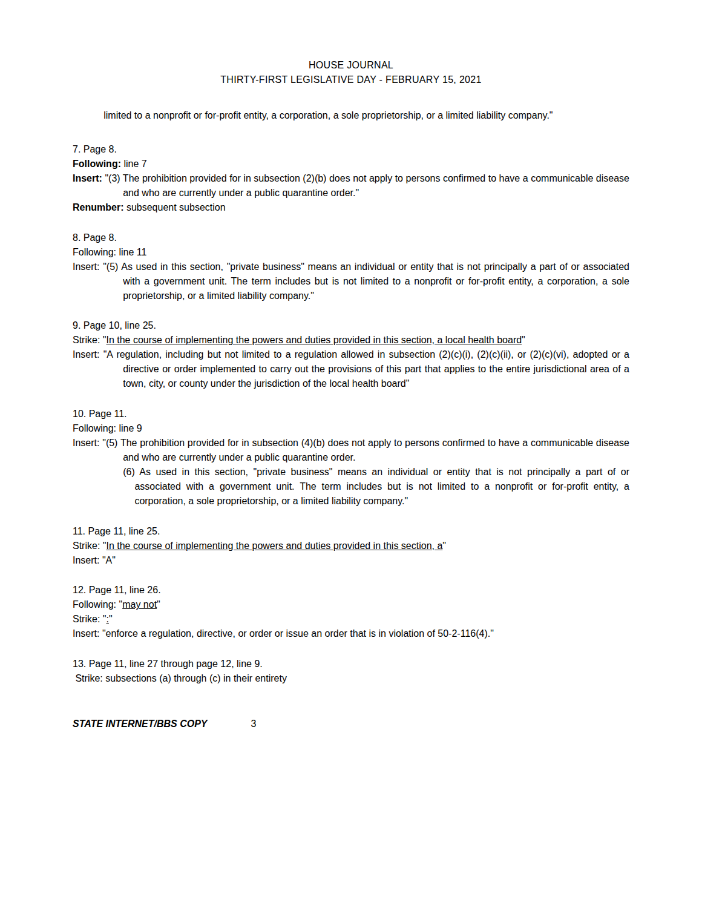HOUSE JOURNAL
THIRTY-FIRST LEGISLATIVE DAY - FEBRUARY 15, 2021
limited to a nonprofit or for-profit entity, a corporation, a sole proprietorship, or a limited liability company."
7. Page 8.
Following: line 7
Insert: "(3) The prohibition provided for in subsection (2)(b) does not apply to persons confirmed to have a communicable disease and who are currently under a public quarantine order."
Renumber: subsequent subsection
8. Page 8.
Following: line 11
Insert: "(5) As used in this section, "private business" means an individual or entity that is not principally a part of or associated with a government unit. The term includes but is not limited to a nonprofit or for-profit entity, a corporation, a sole proprietorship, or a limited liability company."
9. Page 10, line 25.
Strike: "In the course of implementing the powers and duties provided in this section, a local health board"
Insert: "A regulation, including but not limited to a regulation allowed in subsection (2)(c)(i), (2)(c)(ii), or (2)(c)(vi), adopted or a directive or order implemented to carry out the provisions of this part that applies to the entire jurisdictional area of a town, city, or county under the jurisdiction of the local health board"
10. Page 11.
Following: line 9
Insert: "(5) The prohibition provided for in subsection (4)(b) does not apply to persons confirmed to have a communicable disease and who are currently under a public quarantine order.
(6) As used in this section, "private business" means an individual or entity that is not principally a part of or associated with a government unit. The term includes but is not limited to a nonprofit or for-profit entity, a corporation, a sole proprietorship, or a limited liability company."
11. Page 11, line 25.
Strike: "In the course of implementing the powers and duties provided in this section, a"
Insert: "A"
12. Page 11, line 26.
Following: "may not"
Strike: ":"
Insert: "enforce a regulation, directive, or order or issue an order that is in violation of 50-2-116(4)."
13. Page 11, line 27 through page 12, line 9.
Strike: subsections (a) through (c) in their entirety
STATE INTERNET/BBS COPY 3